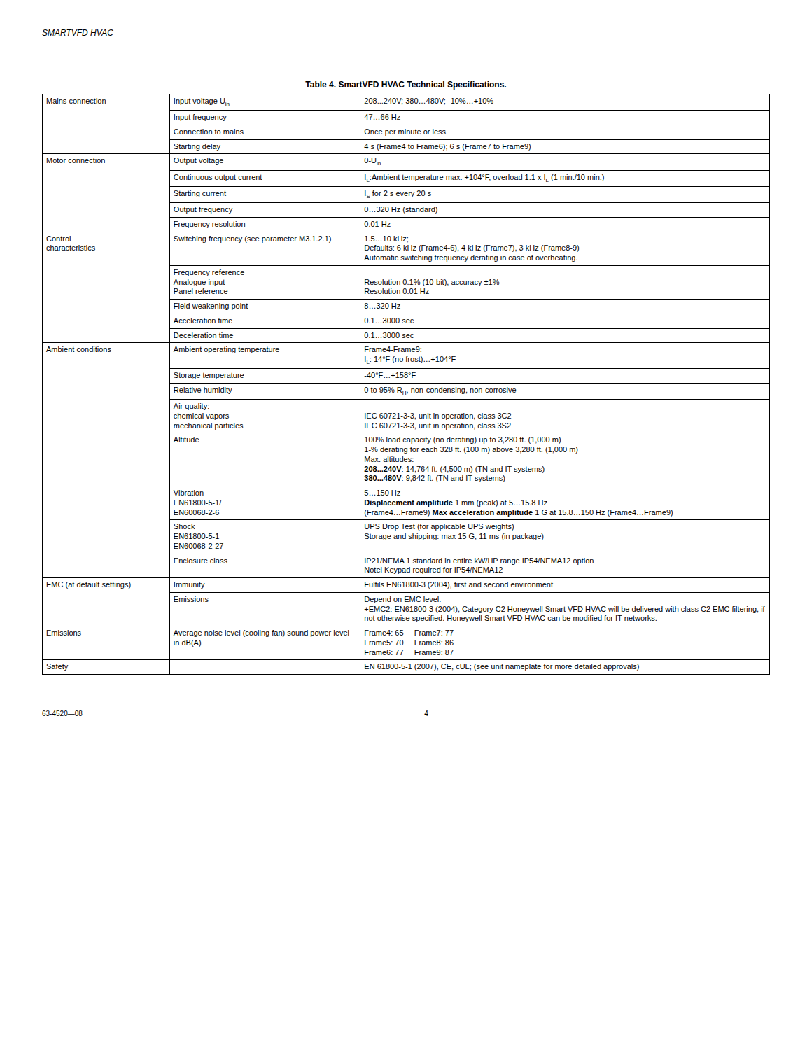SMARTVFD HVAC
Table 4. SmartVFD HVAC Technical Specifications.
| Mains connection | Input voltage U in | 208...240V; 380…480V; -10%…+10% |
| Input frequency | 47…66 Hz |
| Connection to mains | Once per minute or less |
| Starting delay | 4 s (Frame4 to Frame6); 6 s (Frame7 to Frame9) |
| Motor connection | Output voltage | 0-U in |
| Continuous output current | I L :Ambient temperature max. +104°F, overload 1.1 x I L (1 min./10 min.) |
| Starting current | I S for 2 s every 20 s |
| Output frequency | 0…320 Hz (standard) |
| Frequency resolution | 0.01 Hz |
| Control characteristics | Switching frequency (see parameter M3.1.2.1) | 1.5…10 kHz; Defaults: 6 kHz (Frame4-6), 4 kHz (Frame7), 3 kHz (Frame8-9) Automatic switching frequency derating in case of overheating. |
| Frequency reference Analogue input Panel reference | Resolution 0.1% (10-bit), accuracy ±1% Resolution 0.01 Hz |
| Field weakening point | 8…320 Hz |
| Acceleration time | 0.1…3000 sec |
| Deceleration time | 0.1…3000 sec |
| Ambient conditions | Ambient operating temperature | Frame4-Frame9: I L : 14°F (no frost)…+104°F |
| Storage temperature | -40°F…+158°F |
| Relative humidity | 0 to 95% R H , non-condensing, non-corrosive |
| Air quality: chemical vapors mechanical particles | IEC 60721-3-3, unit in operation, class 3C2 IEC 60721-3-3, unit in operation, class 3S2 |
| Altitude | 100% load capacity (no derating) up to 3,280 ft. (1,000 m) 1-% derating for each 328 ft. (100 m) above 3,280 ft. (1,000 m) Max. altitudes: 208...240V : 14,764 ft. (4,500 m) (TN and IT systems) 380...480V : 9,842 ft. (TN and IT systems) |
| Vibration EN61800-5-1/ EN60068-2-6 | 5…150 Hz Displacement amplitude 1 mm (peak) at 5…15.8 Hz (Frame4…Frame9) Max acceleration amplitude 1 G at 15.8…150 Hz (Frame4…Frame9) |
| Shock EN61800-5-1 EN60068-2-27 | UPS Drop Test (for applicable UPS weights) Storage and shipping: max 15 G, 11 ms (in package) |
| Enclosure class | IP21/NEMA 1 standard in entire kW/HP range IP54/NEMA12 option Notel Keypad required for IP54/NEMA12 |
| EMC (at default settings) | Immunity | Fulfils EN61800-3 (2004), first and second environment |
| Emissions | Depend on EMC level. +EMC2: EN61800-3 (2004), Category C2 Honeywell Smart VFD HVAC will be delivered with class C2 EMC filtering, if not otherwise specified. Honeywell Smart VFD HVAC can be modified for IT-networks. |
| Emissions | Average noise level (cooling fan) sound power level in dB(A) | Frame4: 65 Frame7: 77 Frame5: 70 Frame8: 86 Frame6: 77 Frame9: 87 |
| Safety | | EN 61800-5-1 (2007), CE, cUL; (see unit nameplate for more detailed approvals) |
63-4520—08
4